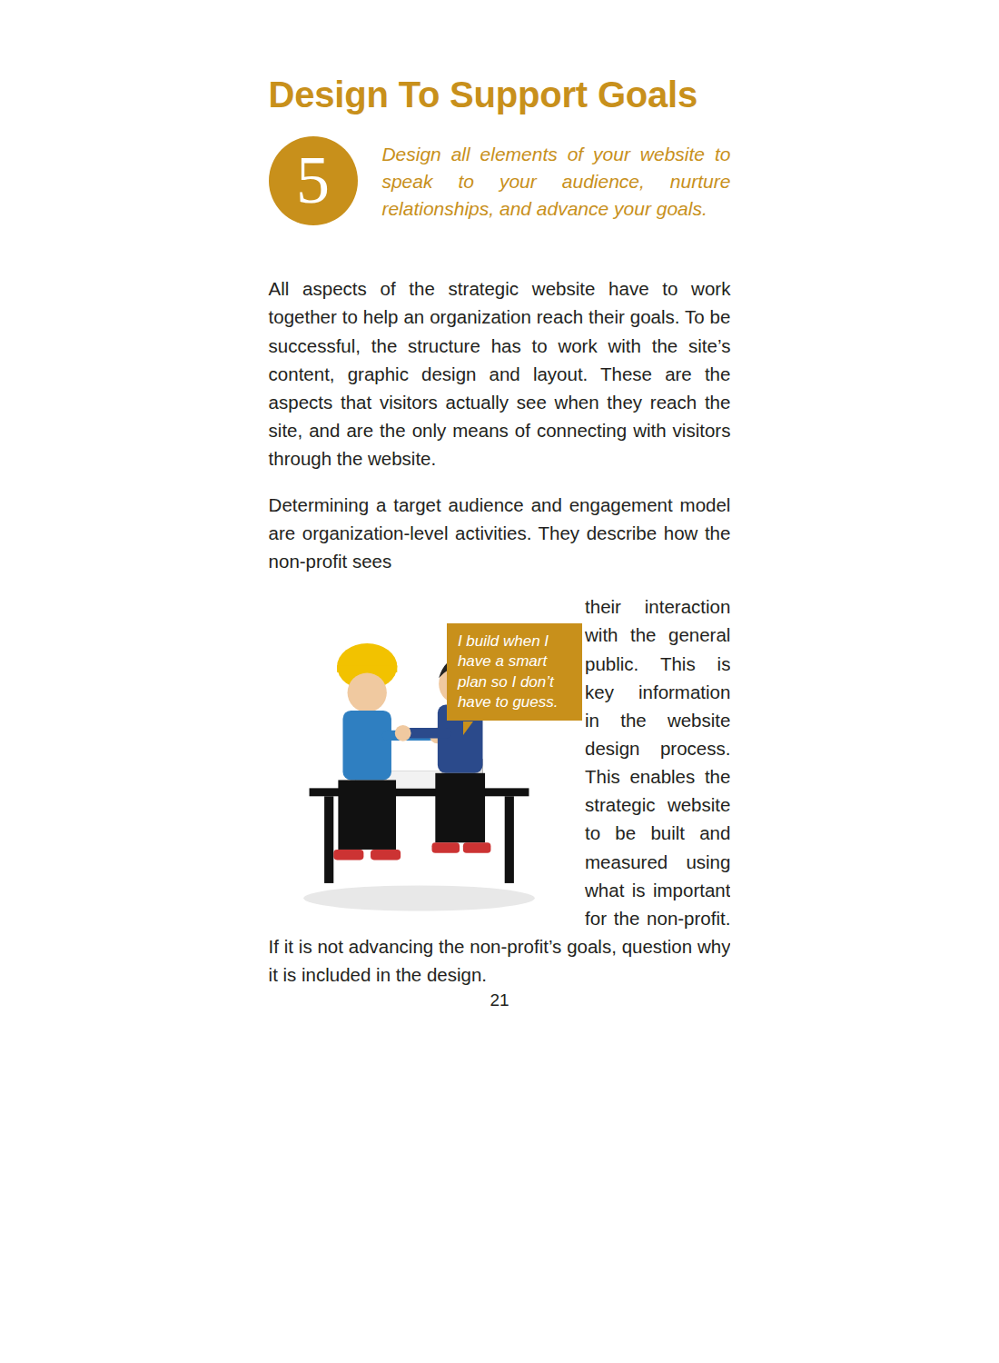Design To Support Goals
5
Design all elements of your website to speak to your audience, nurture relationships, and advance your goals.
All aspects of the strategic website have to work together to help an organization reach their goals. To be successful, the structure has to work with the site’s content, graphic design and layout. These are the aspects that visitors actually see when they reach the site, and are the only means of connecting with visitors through the website.
Determining a target audience and engagement model are organization-level activities. They describe how the non-profit sees
I build when I have a smart plan so I don’t have to guess.
their interaction with the general public. This is key information in the website design process. This enables the strategic website to be built and measured using what is important for the non-profit. If it is not advancing the non-profit’s goals, question why it is included in the design.
21